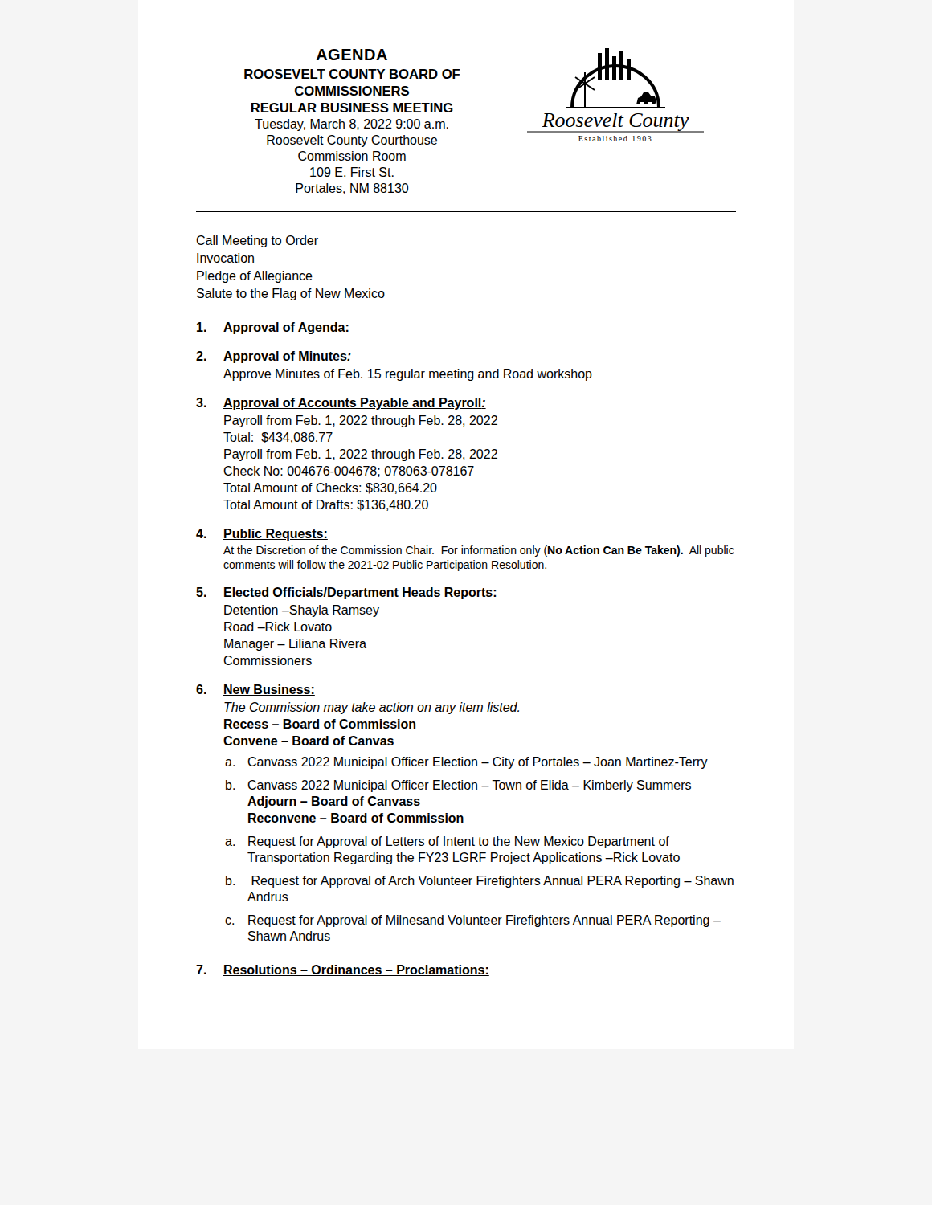AGENDA
ROOSEVELT COUNTY BOARD OF COMMISSIONERS
REGULAR BUSINESS MEETING
Tuesday, March 8, 2022 9:00 a.m.
Roosevelt County Courthouse
Commission Room
109 E. First St.
Portales, NM 88130
Roosevelt County Established 1903
Call Meeting to Order
Invocation
Pledge of Allegiance
Salute to the Flag of New Mexico
Approval of Agenda:
Approval of Minutes:
Approve Minutes of Feb. 15 regular meeting and Road workshop
Approval of Accounts Payable and Payroll:
Payroll from Feb. 1, 2022 through Feb. 28, 2022
Total: $434,086.77
Payroll from Feb. 1, 2022 through Feb. 28, 2022
Check No: 004676-004678; 078063-078167
Total Amount of Checks: $830,664.20
Total Amount of Drafts: $136,480.20
Public Requests:
At the Discretion of the Commission Chair. For information only (No Action Can Be Taken). All public comments will follow the 2021-02 Public Participation Resolution.
Elected Officials/Department Heads Reports:
Detention –Shayla Ramsey
Road –Rick Lovato
Manager – Liliana Rivera
Commissioners
New Business:
The Commission may take action on any item listed.
Recess – Board of Commission
Convene – Board of Canvas
Canvass 2022 Municipal Officer Election – City of Portales – Joan Martinez-Terry
Canvass 2022 Municipal Officer Election – Town of Elida – Kimberly Summers
Adjourn – Board of Canvass
Reconvene – Board of Commission
Request for Approval of Letters of Intent to the New Mexico Department of Transportation Regarding the FY23 LGRF Project Applications –Rick Lovato
Request for Approval of Arch Volunteer Firefighters Annual PERA Reporting – Shawn Andrus
Request for Approval of Milnesand Volunteer Firefighters Annual PERA Reporting – Shawn Andrus
Resolutions – Ordinances – Proclamations: